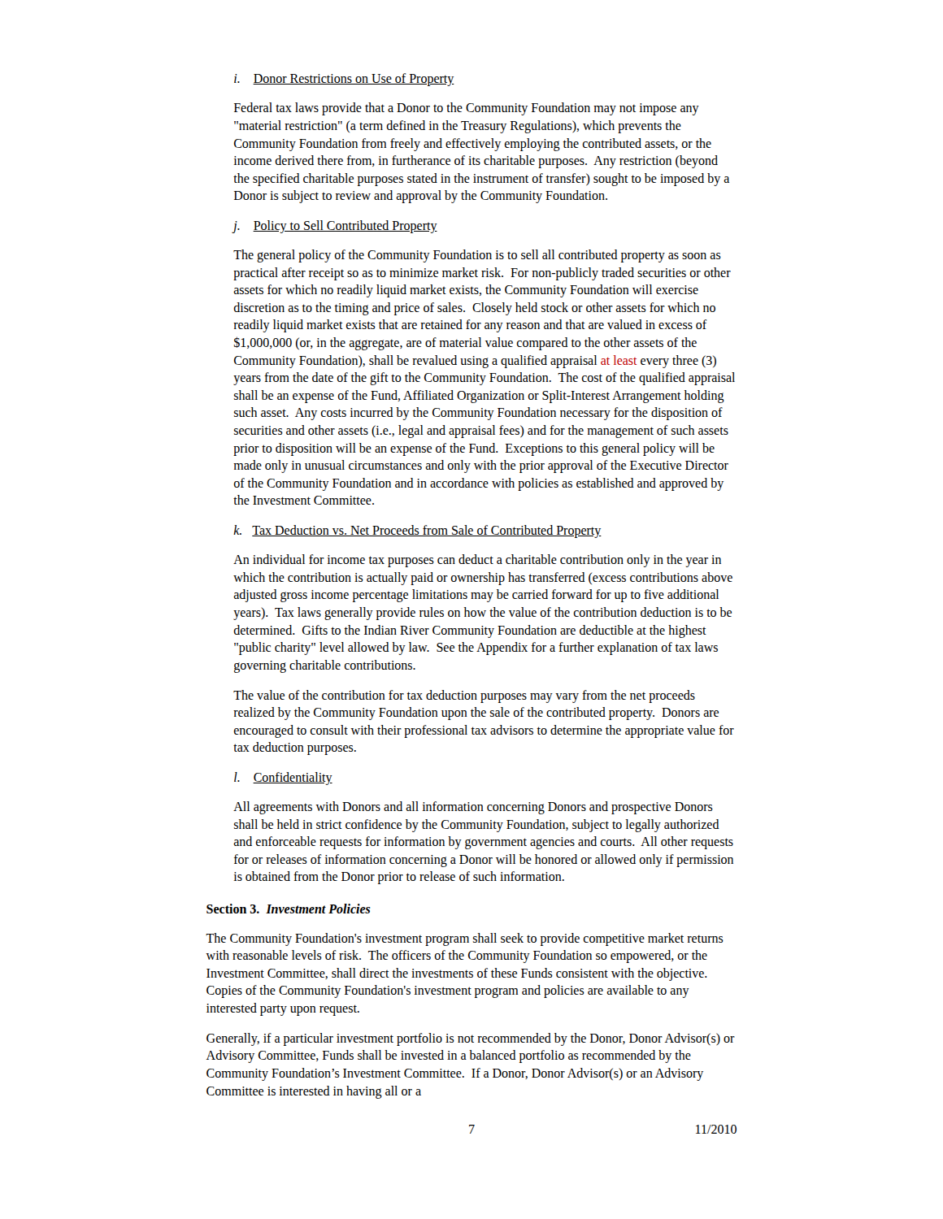i. Donor Restrictions on Use of Property
Federal tax laws provide that a Donor to the Community Foundation may not impose any "material restriction" (a term defined in the Treasury Regulations), which prevents the Community Foundation from freely and effectively employing the contributed assets, or the income derived there from, in furtherance of its charitable purposes. Any restriction (beyond the specified charitable purposes stated in the instrument of transfer) sought to be imposed by a Donor is subject to review and approval by the Community Foundation.
j. Policy to Sell Contributed Property
The general policy of the Community Foundation is to sell all contributed property as soon as practical after receipt so as to minimize market risk. For non-publicly traded securities or other assets for which no readily liquid market exists, the Community Foundation will exercise discretion as to the timing and price of sales. Closely held stock or other assets for which no readily liquid market exists that are retained for any reason and that are valued in excess of $1,000,000 (or, in the aggregate, are of material value compared to the other assets of the Community Foundation), shall be revalued using a qualified appraisal at least every three (3) years from the date of the gift to the Community Foundation. The cost of the qualified appraisal shall be an expense of the Fund, Affiliated Organization or Split-Interest Arrangement holding such asset. Any costs incurred by the Community Foundation necessary for the disposition of securities and other assets (i.e., legal and appraisal fees) and for the management of such assets prior to disposition will be an expense of the Fund. Exceptions to this general policy will be made only in unusual circumstances and only with the prior approval of the Executive Director of the Community Foundation and in accordance with policies as established and approved by the Investment Committee.
k. Tax Deduction vs. Net Proceeds from Sale of Contributed Property
An individual for income tax purposes can deduct a charitable contribution only in the year in which the contribution is actually paid or ownership has transferred (excess contributions above adjusted gross income percentage limitations may be carried forward for up to five additional years). Tax laws generally provide rules on how the value of the contribution deduction is to be determined. Gifts to the Indian River Community Foundation are deductible at the highest "public charity" level allowed by law. See the Appendix for a further explanation of tax laws governing charitable contributions.
The value of the contribution for tax deduction purposes may vary from the net proceeds realized by the Community Foundation upon the sale of the contributed property. Donors are encouraged to consult with their professional tax advisors to determine the appropriate value for tax deduction purposes.
l. Confidentiality
All agreements with Donors and all information concerning Donors and prospective Donors shall be held in strict confidence by the Community Foundation, subject to legally authorized and enforceable requests for information by government agencies and courts. All other requests for or releases of information concerning a Donor will be honored or allowed only if permission is obtained from the Donor prior to release of such information.
Section 3. Investment Policies
The Community Foundation's investment program shall seek to provide competitive market returns with reasonable levels of risk. The officers of the Community Foundation so empowered, or the Investment Committee, shall direct the investments of these Funds consistent with the objective. Copies of the Community Foundation's investment program and policies are available to any interested party upon request.
Generally, if a particular investment portfolio is not recommended by the Donor, Donor Advisor(s) or Advisory Committee, Funds shall be invested in a balanced portfolio as recommended by the Community Foundation’s Investment Committee. If a Donor, Donor Advisor(s) or an Advisory Committee is interested in having all or a
7 11/2010